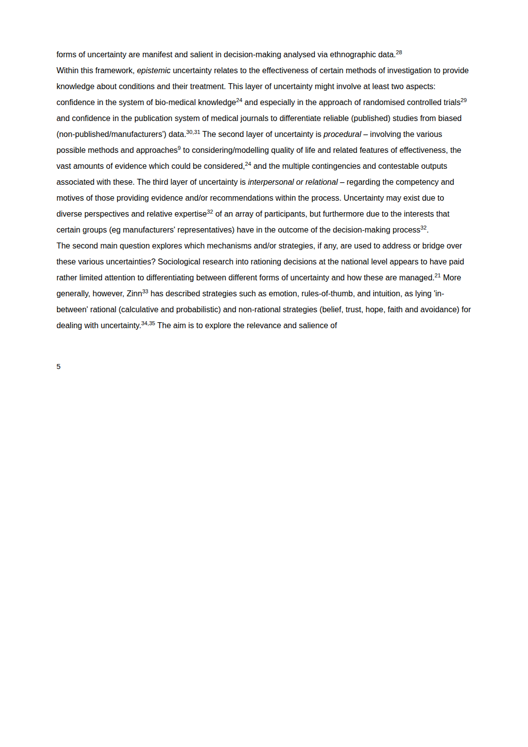forms of uncertainty are manifest and salient in decision-making analysed via ethnographic data.28
Within this framework, epistemic uncertainty relates to the effectiveness of certain methods of investigation to provide knowledge about conditions and their treatment. This layer of uncertainty might involve at least two aspects: confidence in the system of bio-medical knowledge24 and especially in the approach of randomised controlled trials29 and confidence in the publication system of medical journals to differentiate reliable (published) studies from biased (non-published/manufacturers') data.30,31 The second layer of uncertainty is procedural – involving the various possible methods and approaches9 to considering/modelling quality of life and related features of effectiveness, the vast amounts of evidence which could be considered,24 and the multiple contingencies and contestable outputs associated with these. The third layer of uncertainty is interpersonal or relational – regarding the competency and motives of those providing evidence and/or recommendations within the process. Uncertainty may exist due to diverse perspectives and relative expertise32 of an array of participants, but furthermore due to the interests that certain groups (eg manufacturers' representatives) have in the outcome of the decision-making process32.
The second main question explores which mechanisms and/or strategies, if any, are used to address or bridge over these various uncertainties? Sociological research into rationing decisions at the national level appears to have paid rather limited attention to differentiating between different forms of uncertainty and how these are managed.21 More generally, however, Zinn33 has described strategies such as emotion, rules-of-thumb, and intuition, as lying 'in-between' rational (calculative and probabilistic) and non-rational strategies (belief, trust, hope, faith and avoidance) for dealing with uncertainty.34,35 The aim is to explore the relevance and salience of
5